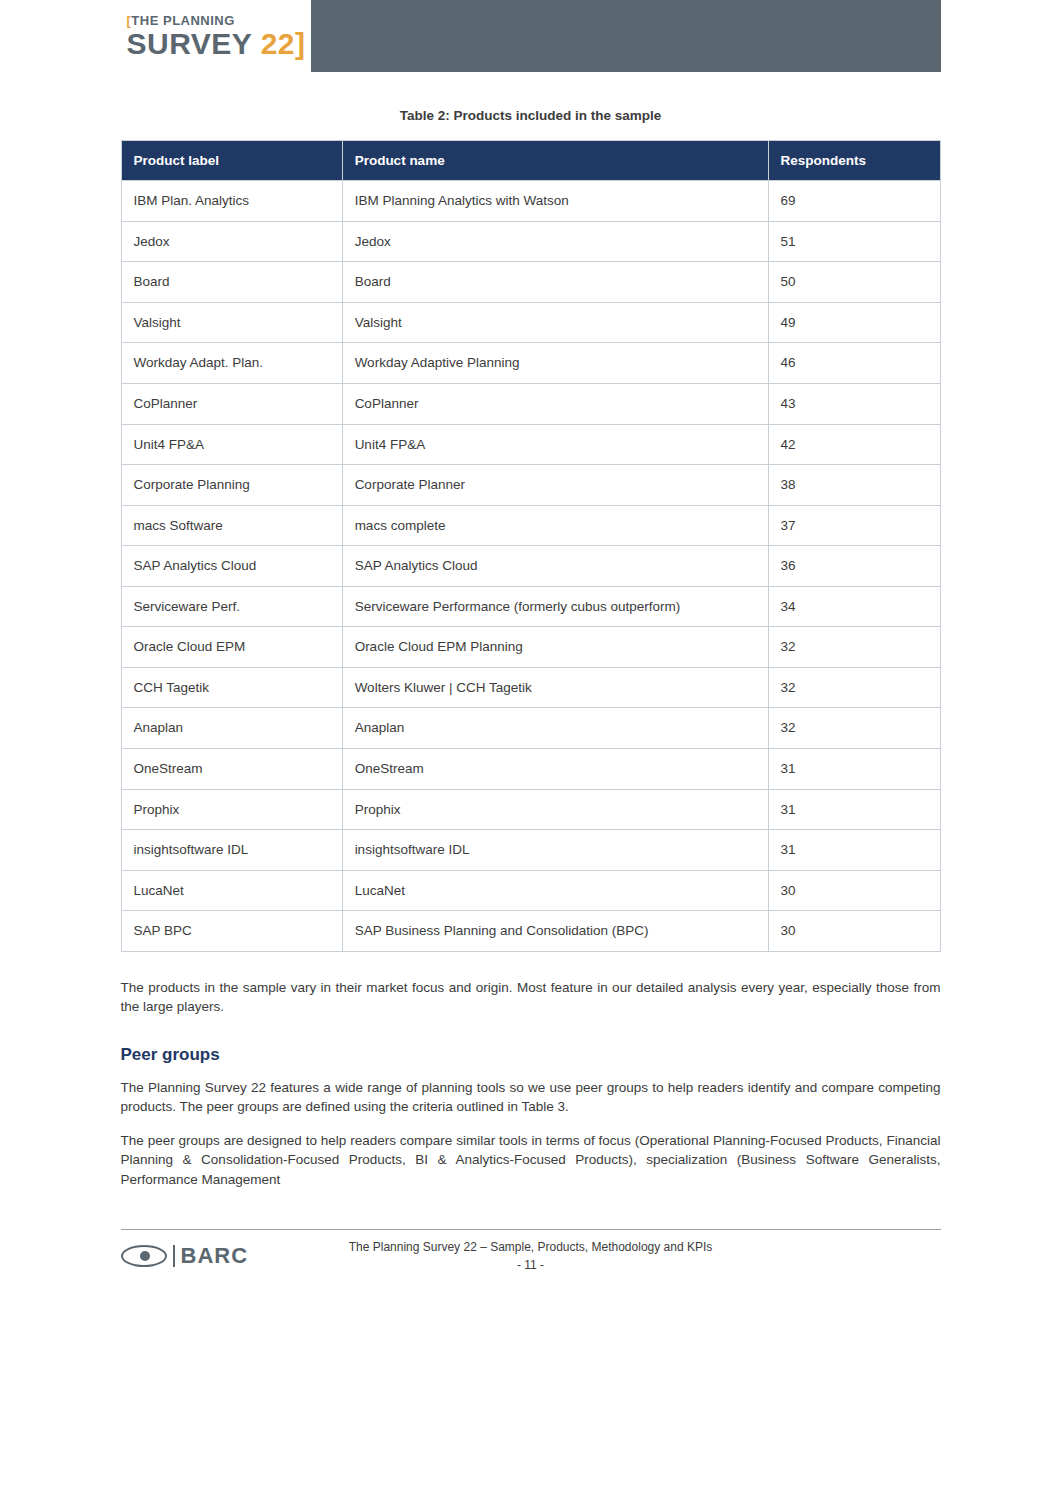[THE PLANNING SURVEY 22]
Table 2: Products included in the sample
| Product label | Product name | Respondents |
| --- | --- | --- |
| IBM Plan. Analytics | IBM Planning Analytics with Watson | 69 |
| Jedox | Jedox | 51 |
| Board | Board | 50 |
| Valsight | Valsight | 49 |
| Workday Adapt. Plan. | Workday Adaptive Planning | 46 |
| CoPlanner | CoPlanner | 43 |
| Unit4 FP&A | Unit4 FP&A | 42 |
| Corporate Planning | Corporate Planner | 38 |
| macs Software | macs complete | 37 |
| SAP Analytics Cloud | SAP Analytics Cloud | 36 |
| Serviceware Perf. | Serviceware Performance (formerly cubus outperform) | 34 |
| Oracle Cloud EPM | Oracle Cloud EPM Planning | 32 |
| CCH Tagetik | Wolters Kluwer / CCH Tagetik | 32 |
| Anaplan | Anaplan | 32 |
| OneStream | OneStream | 31 |
| Prophix | Prophix | 31 |
| insightsoftware IDL | insightsoftware IDL | 31 |
| LucaNet | LucaNet | 30 |
| SAP BPC | SAP Business Planning and Consolidation (BPC) | 30 |
The products in the sample vary in their market focus and origin. Most feature in our detailed analysis every year, especially those from the large players.
Peer groups
The Planning Survey 22 features a wide range of planning tools so we use peer groups to help readers identify and compare competing products. The peer groups are defined using the criteria outlined in Table 3.
The peer groups are designed to help readers compare similar tools in terms of focus (Operational Planning-Focused Products, Financial Planning & Consolidation-Focused Products, BI & Analytics-Focused Products), specialization (Business Software Generalists, Performance Management
BARC
The Planning Survey 22 – Sample, Products, Methodology and KPIs
- 11 -